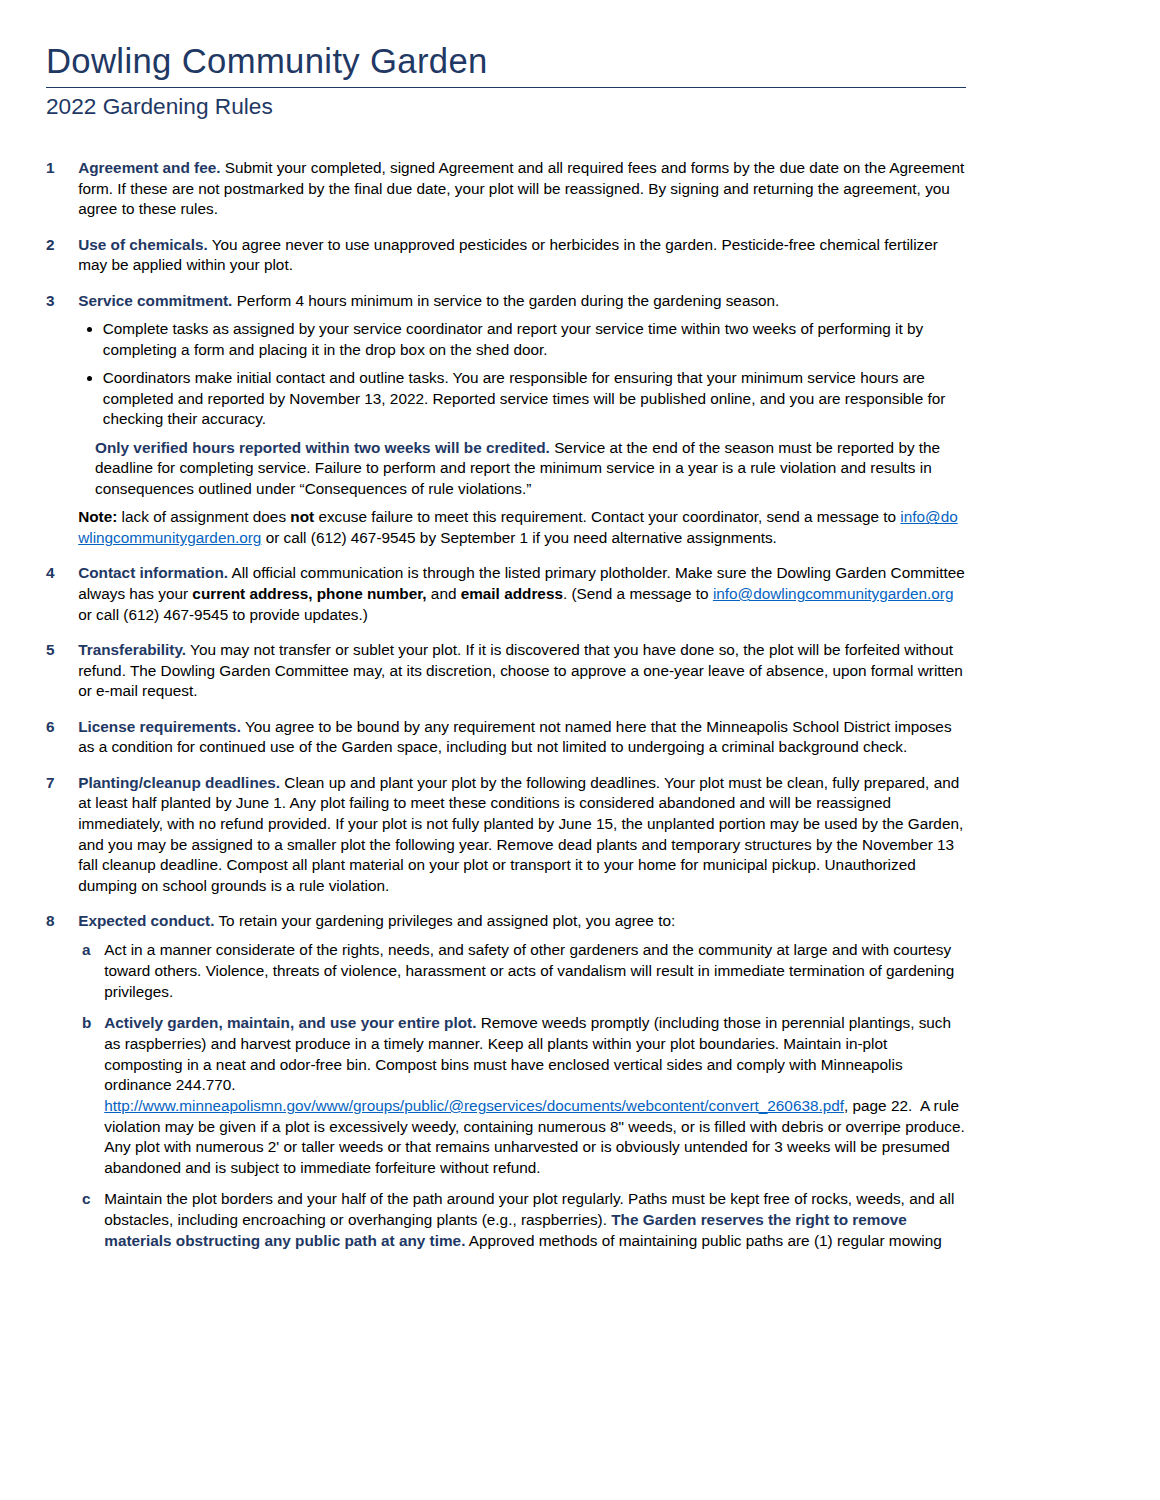Dowling Community Garden
2022 Gardening Rules
Agreement and fee. Submit your completed, signed Agreement and all required fees and forms by the due date on the Agreement form. If these are not postmarked by the final due date, your plot will be reassigned. By signing and returning the agreement, you agree to these rules.
Use of chemicals. You agree never to use unapproved pesticides or herbicides in the garden. Pesticide-free chemical fertilizer may be applied within your plot.
Service commitment. Perform 4 hours minimum in service to the garden during the gardening season.
Complete tasks as assigned by your service coordinator and report your service time within two weeks of performing it by completing a form and placing it in the drop box on the shed door.
Coordinators make initial contact and outline tasks. You are responsible for ensuring that your minimum service hours are completed and reported by November 13, 2022. Reported service times will be published online, and you are responsible for checking their accuracy.
Only verified hours reported within two weeks will be credited. Service at the end of the season must be reported by the deadline for completing service. Failure to perform and report the minimum service in a year is a rule violation and results in consequences outlined under “Consequences of rule violations.”
Note: lack of assignment does not excuse failure to meet this requirement. Contact your coordinator, send a message to info@dowlingcommunitygarden.org or call (612) 467-9545 by September 1 if you need alternative assignments.
Contact information. All official communication is through the listed primary plotholder. Make sure the Dowling Garden Committee always has your current address, phone number, and email address. (Send a message to info@dowlingcommunitygarden.org or call (612) 467-9545 to provide updates.)
Transferability. You may not transfer or sublet your plot. If it is discovered that you have done so, the plot will be forfeited without refund. The Dowling Garden Committee may, at its discretion, choose to approve a one-year leave of absence, upon formal written or e-mail request.
License requirements. You agree to be bound by any requirement not named here that the Minneapolis School District imposes as a condition for continued use of the Garden space, including but not limited to undergoing a criminal background check.
Planting/cleanup deadlines. Clean up and plant your plot by the following deadlines. Your plot must be clean, fully prepared, and at least half planted by June 1. Any plot failing to meet these conditions is considered abandoned and will be reassigned immediately, with no refund provided. If your plot is not fully planted by June 15, the unplanted portion may be used by the Garden, and you may be assigned to a smaller plot the following year. Remove dead plants and temporary structures by the November 13 fall cleanup deadline. Compost all plant material on your plot or transport it to your home for municipal pickup. Unauthorized dumping on school grounds is a rule violation.
Expected conduct. To retain your gardening privileges and assigned plot, you agree to:
Act in a manner considerate of the rights, needs, and safety of other gardeners and the community at large and with courtesy toward others. Violence, threats of violence, harassment or acts of vandalism will result in immediate termination of gardening privileges.
Actively garden, maintain, and use your entire plot. Remove weeds promptly (including those in perennial plantings, such as raspberries) and harvest produce in a timely manner. Keep all plants within your plot boundaries. Maintain in-plot composting in a neat and odor-free bin. Compost bins must have enclosed vertical sides and comply with Minneapolis ordinance 244.770.
http://www.minneapolismn.gov/www/groups/public/@regservices/documents/webcontent/convert_260638.pdf, page 22. A rule violation may be given if a plot is excessively weedy, containing numerous 8" weeds, or is filled with debris or overripe produce. Any plot with numerous 2' or taller weeds or that remains unharvested or is obviously untended for 3 weeks will be presumed abandoned and is subject to immediate forfeiture without refund.
Maintain the plot borders and your half of the path around your plot regularly. Paths must be kept free of rocks, weeds, and all obstacles, including encroaching or overhanging plants (e.g., raspberries). The Garden reserves the right to remove materials obstructing any public path at any time. Approved methods of maintaining public paths are (1) regular mowing